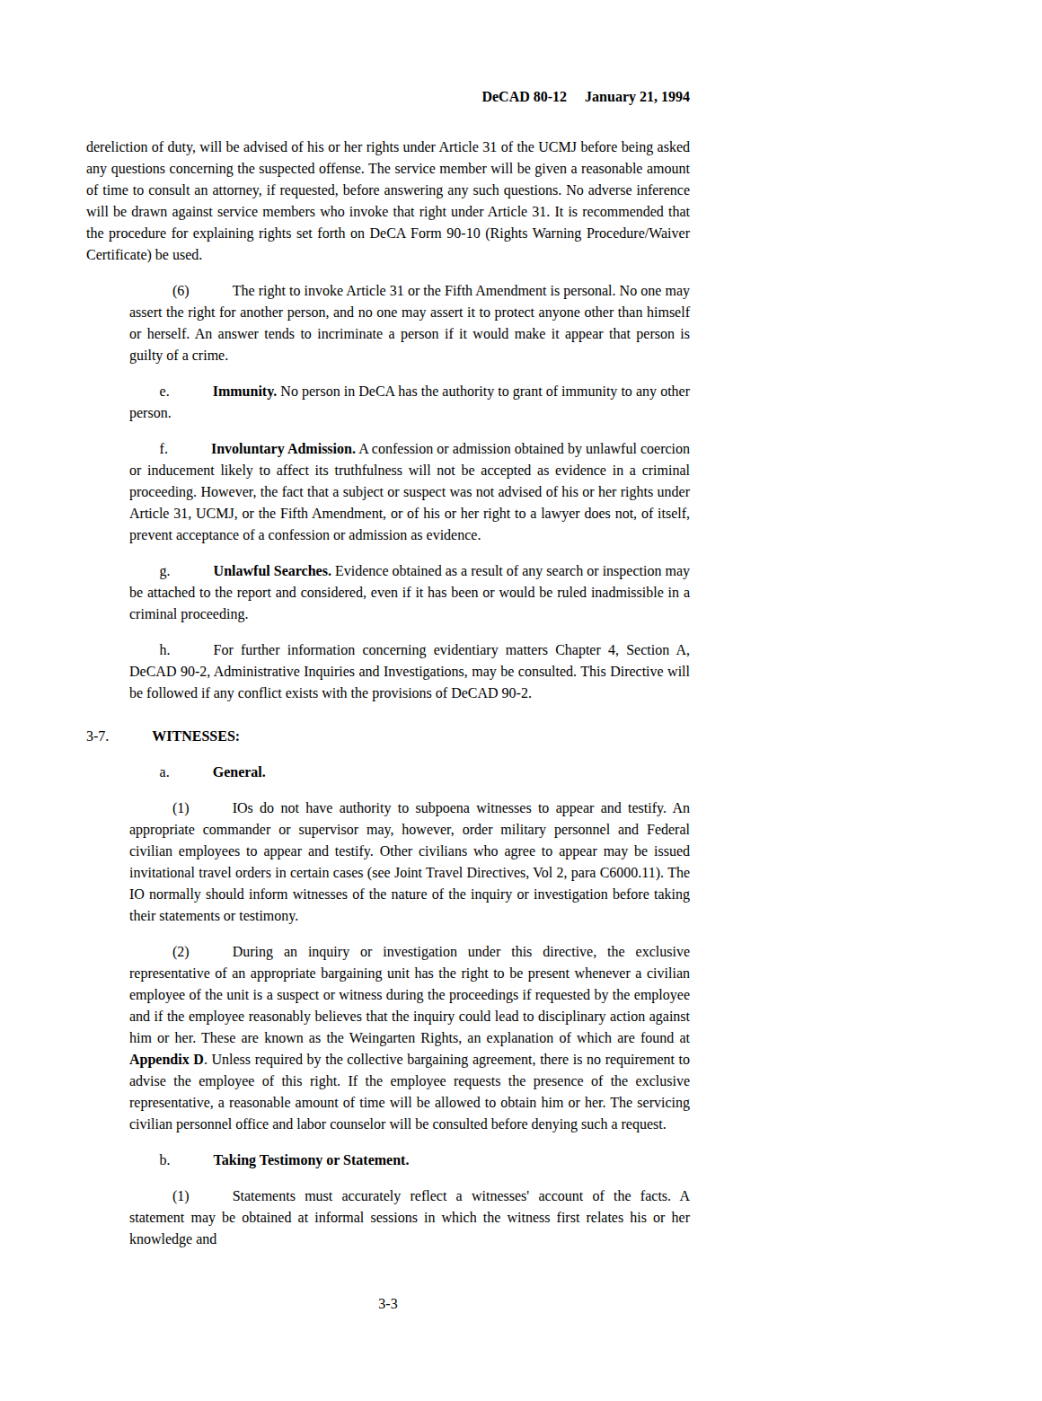DeCAD 80-12 January 21, 1994
dereliction of duty, will be advised of his or her rights under Article 31 of the UCMJ before being asked any questions concerning the suspected offense. The service member will be given a reasonable amount of time to consult an attorney, if requested, before answering any such questions. No adverse inference will be drawn against service members who invoke that right under Article 31. It is recommended that the procedure for explaining rights set forth on DeCA Form 90-10 (Rights Warning Procedure/Waiver Certificate) be used.
(6) The right to invoke Article 31 or the Fifth Amendment is personal. No one may assert the right for another person, and no one may assert it to protect anyone other than himself or herself. An answer tends to incriminate a person if it would make it appear that person is guilty of a crime.
e. Immunity. No person in DeCA has the authority to grant of immunity to any other person.
f. Involuntary Admission. A confession or admission obtained by unlawful coercion or inducement likely to affect its truthfulness will not be accepted as evidence in a criminal proceeding. However, the fact that a subject or suspect was not advised of his or her rights under Article 31, UCMJ, or the Fifth Amendment, or of his or her right to a lawyer does not, of itself, prevent acceptance of a confession or admission as evidence.
g. Unlawful Searches. Evidence obtained as a result of any search or inspection may be attached to the report and considered, even if it has been or would be ruled inadmissible in a criminal proceeding.
h. For further information concerning evidentiary matters Chapter 4, Section A, DeCAD 90-2, Administrative Inquiries and Investigations, may be consulted. This Directive will be followed if any conflict exists with the provisions of DeCAD 90-2.
3-7. WITNESSES:
a. General.
(1) IOs do not have authority to subpoena witnesses to appear and testify. An appropriate commander or supervisor may, however, order military personnel and Federal civilian employees to appear and testify. Other civilians who agree to appear may be issued invitational travel orders in certain cases (see Joint Travel Directives, Vol 2, para C6000.11). The IO normally should inform witnesses of the nature of the inquiry or investigation before taking their statements or testimony.
(2) During an inquiry or investigation under this directive, the exclusive representative of an appropriate bargaining unit has the right to be present whenever a civilian employee of the unit is a suspect or witness during the proceedings if requested by the employee and if the employee reasonably believes that the inquiry could lead to disciplinary action against him or her. These are known as the Weingarten Rights, an explanation of which are found at Appendix D. Unless required by the collective bargaining agreement, there is no requirement to advise the employee of this right. If the employee requests the presence of the exclusive representative, a reasonable amount of time will be allowed to obtain him or her. The servicing civilian personnel office and labor counselor will be consulted before denying such a request.
b. Taking Testimony or Statement.
(1) Statements must accurately reflect a witnesses' account of the facts. A statement may be obtained at informal sessions in which the witness first relates his or her knowledge and
3-3